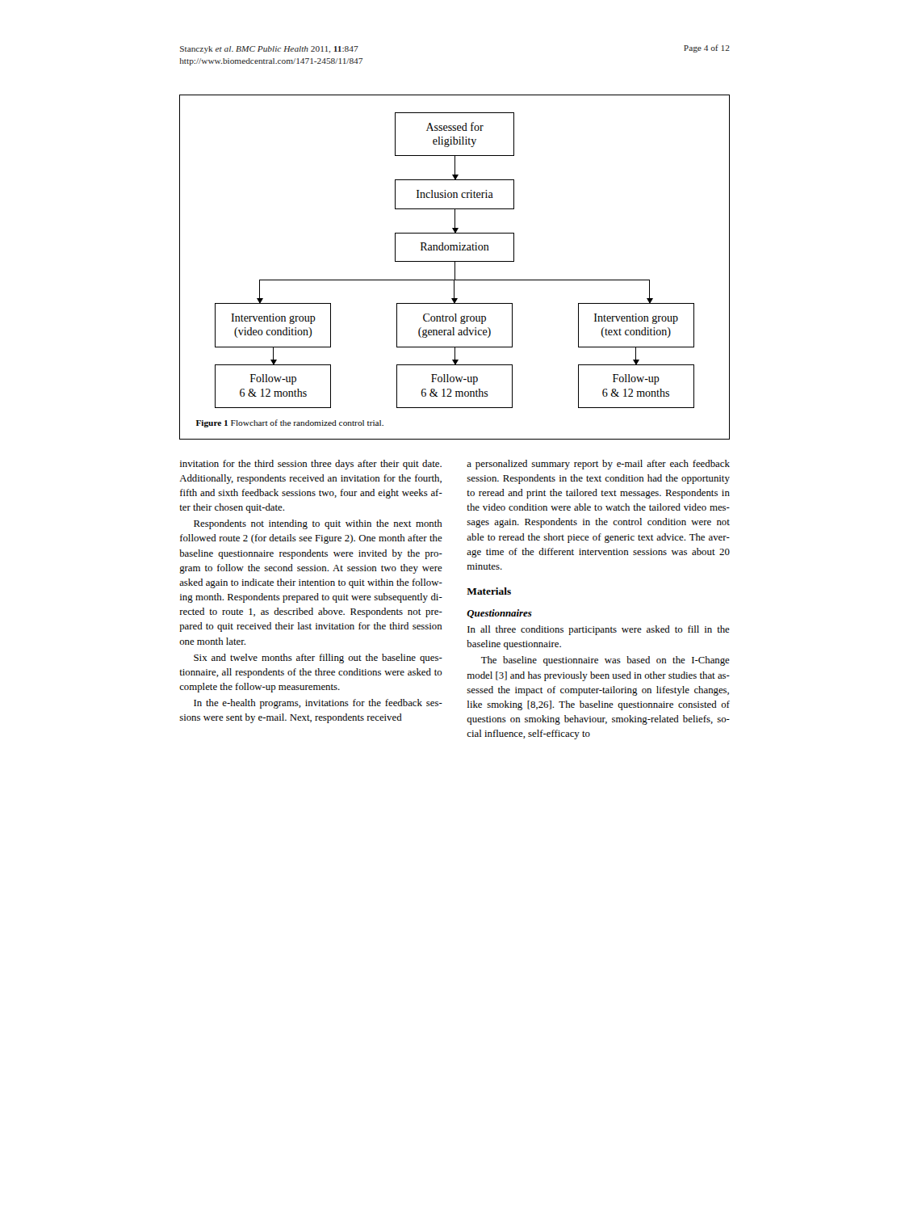Stanczyk et al. BMC Public Health 2011, 11:847
http://www.biomedcentral.com/1471-2458/11/847
Page 4 of 12
Assessed for
eligibility
Inclusion criteria
Randomization
Intervention group
(video condition)
Follow-up
6 & 12 months
Control group
(general advice)
Follow-up
6 & 12 months
Intervention group
(text condition)
Follow-up
6 & 12 months
Figure 1 Flowchart of the randomized control trial.
invitation for the third session three days after their quit date. Additionally, respondents received an invitation for the fourth, fifth and sixth feedback sessions two, four and eight weeks after their chosen quit-date.
Respondents not intending to quit within the next month followed route 2 (for details see Figure 2). One month after the baseline questionnaire respondents were invited by the program to follow the second session. At session two they were asked again to indicate their intention to quit within the following month. Respondents prepared to quit were subsequently directed to route 1, as described above. Respondents not prepared to quit received their last invitation for the third session one month later.
Six and twelve months after filling out the baseline questionnaire, all respondents of the three conditions were asked to complete the follow-up measurements.
In the e-health programs, invitations for the feedback sessions were sent by e-mail. Next, respondents received
a personalized summary report by e-mail after each feedback session. Respondents in the text condition had the opportunity to reread and print the tailored text messages. Respondents in the video condition were able to watch the tailored video messages again. Respondents in the control condition were not able to reread the short piece of generic text advice. The average time of the different intervention sessions was about 20 minutes.
Materials
Questionnaires
In all three conditions participants were asked to fill in the baseline questionnaire.
The baseline questionnaire was based on the I-Change model [3] and has previously been used in other studies that assessed the impact of computer-tailoring on lifestyle changes, like smoking [8,26]. The baseline questionnaire consisted of questions on smoking behaviour, smoking-related beliefs, social influence, self-efficacy to